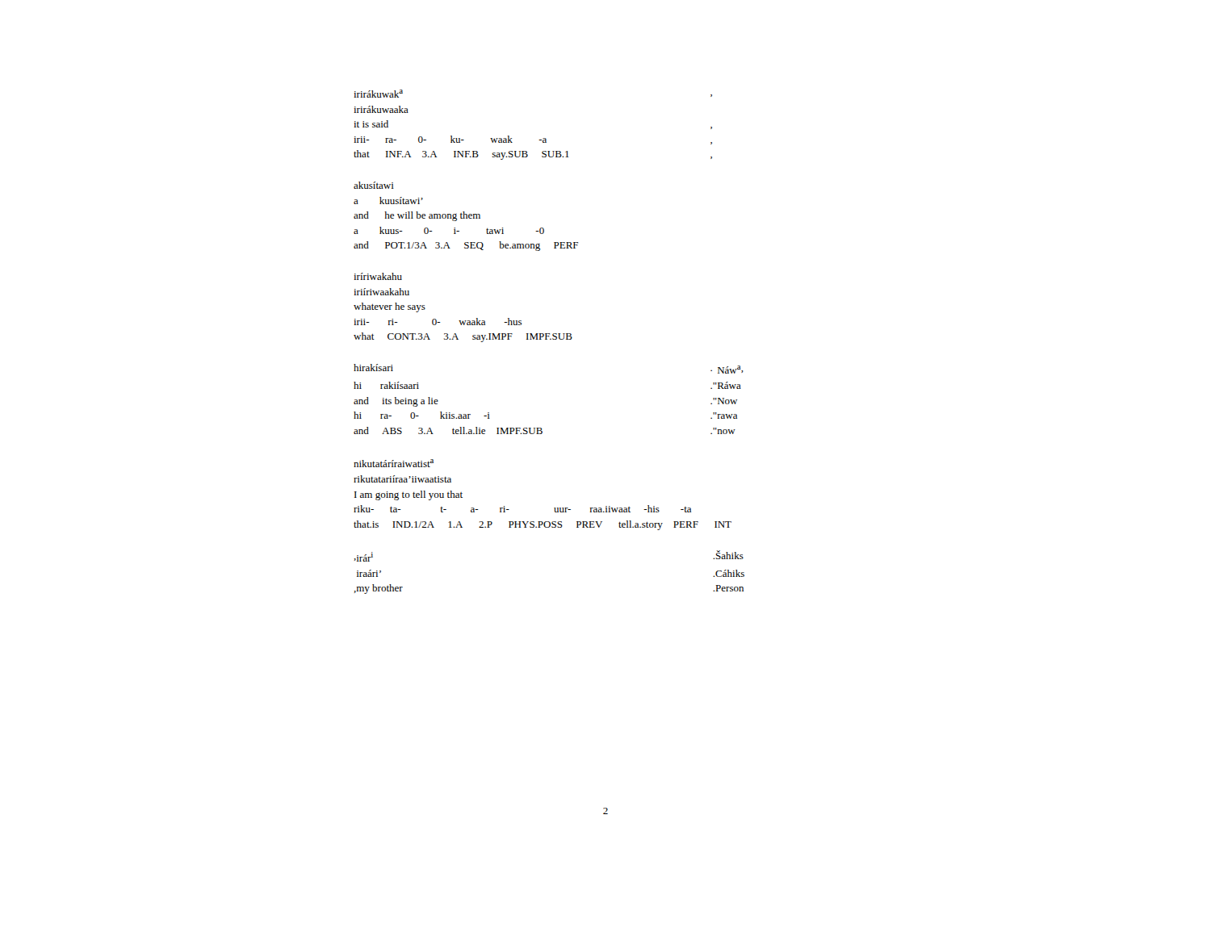| irirákuwak a | , |
| irirákuwaaka | |
| it is said | , |
| irii- ra- 0- ku- waak -a | , |
| that INF.A 3.A INF.B say.SUB SUB.1 | , |
| akusítawi |
| a kuusítawi’ |
| and he will be among them |
| a kuus- 0- i- tawi -0 |
| and POT.1/3A 3.A SEQ be.among PERF |
| iríriwakahu |
| iriíriwaakahu |
| whatever he says |
| irii- ri- 0- waaka -hus |
| what CONT.3A 3.A say.IMPF IMPF.SUB |
| hirakísari | . | | Náw a | , |
| hi rakiísaari | . | " | Ráwa | |
| and its being a lie | . | " | Now | |
| hi ra- 0- kiis.aar -i | . | " | rawa | |
| and ABS 3.A tell.a.lie IMPF.SUB | . | " | now | |
| nikutatáríraiwatist a |
| rikutatariíraa’iiwaatista |
| I am going to tell you that |
| riku- ta- t- a- ri- uur- raa.iiwaat -his -ta |
| that.is IND.1/2A 1.A 2.P PHYS.POSS PREV tell.a.story PERF INT |
| , | irár i | . | Šahiks |
| | iraári’ | . | Cáhiks |
| , | my brother | . | Person |
2